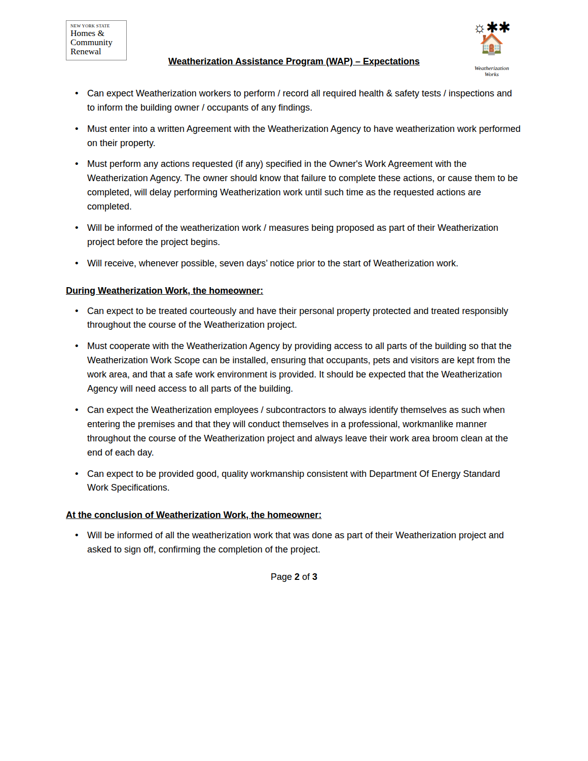NEW YORK STATE
Homes & Community Renewal
Weatherization Assistance Program (WAP) – Expectations
☼✱✱
🏠
Weatherization
Works
Can expect Weatherization workers to perform / record all required health & safety tests / inspections and to inform the building owner / occupants of any findings.
Must enter into a written Agreement with the Weatherization Agency to have weatherization work performed on their property.
Must perform any actions requested (if any) specified in the Owner's Work Agreement with the Weatherization Agency. The owner should know that failure to complete these actions, or cause them to be completed, will delay performing Weatherization work until such time as the requested actions are completed.
Will be informed of the weatherization work / measures being proposed as part of their Weatherization project before the project begins.
Will receive, whenever possible, seven days’ notice prior to the start of Weatherization work.
During Weatherization Work, the homeowner:
Can expect to be treated courteously and have their personal property protected and treated responsibly throughout the course of the Weatherization project.
Must cooperate with the Weatherization Agency by providing access to all parts of the building so that the Weatherization Work Scope can be installed, ensuring that occupants, pets and visitors are kept from the work area, and that a safe work environment is provided. It should be expected that the Weatherization Agency will need access to all parts of the building.
Can expect the Weatherization employees / subcontractors to always identify themselves as such when entering the premises and that they will conduct themselves in a professional, workmanlike manner throughout the course of the Weatherization project and always leave their work area broom clean at the end of each day.
Can expect to be provided good, quality workmanship consistent with Department Of Energy Standard Work Specifications.
At the conclusion of Weatherization Work, the homeowner:
Will be informed of all the weatherization work that was done as part of their Weatherization project and asked to sign off, confirming the completion of the project.
Page 2 of 3